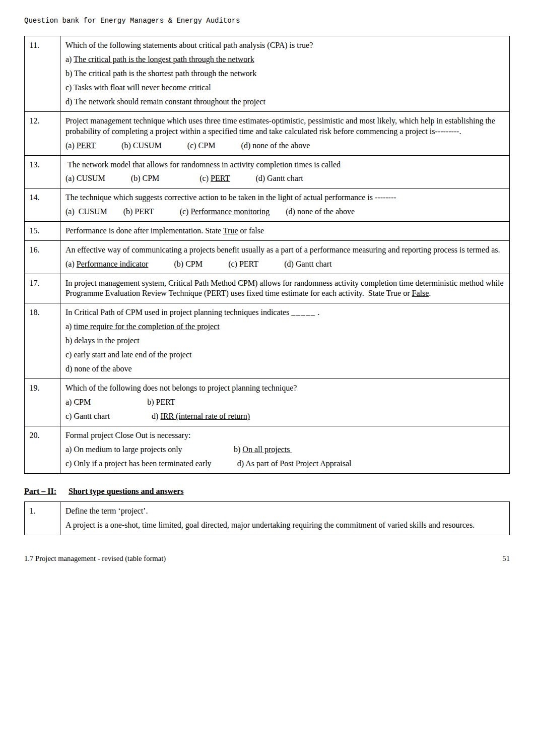Question bank for Energy Managers & Energy Auditors
| 11. | Which of the following statements about critical path analysis (CPA) is true? a) The critical path is the longest path through the network b) The critical path is the shortest path through the network c) Tasks with float will never become critical d) The network should remain constant throughout the project |
| 12. | Project management technique which uses three time estimates-optimistic, pessimistic and most likely, which help in establishing the probability of completing a project within a specified time and take calculated risk before commencing a project is---------. (a) PERT (b) CUSUM (c) CPM (d) none of the above |
| 13. | The network model that allows for randomness in activity completion times is called (a) CUSUM (b) CPM (c) PERT (d) Gantt chart |
| 14. | The technique which suggests corrective action to be taken in the light of actual performance is -------- (a) CUSUM (b) PERT (c) Performance monitoring (d) none of the above |
| 15. | Performance is done after implementation. State True or false |
| 16. | An effective way of communicating a projects benefit usually as a part of a performance measuring and reporting process is termed as. (a) Performance indicator (b) CPM (c) PERT (d) Gantt chart |
| 17. | In project management system, Critical Path Method CPM) allows for randomness activity completion time deterministic method while Programme Evaluation Review Technique (PERT) uses fixed time estimate for each activity. State True or False . |
| 18. | In Critical Path of CPM used in project planning techniques indicates _____ . a) time require for the completion of the project b) delays in the project c) early start and late end of the project d) none of the above |
| 19. | Which of the following does not belongs to project planning technique? a) CPM b) PERT c) Gantt chart d) IRR (internal rate of return) |
| 20. | Formal project Close Out is necessary: a) On medium to large projects only b) On all projects c) Only if a project has been terminated early d) As part of Post Project Appraisal |
Part – II: Short type questions and answers
| 1. | Define the term ‘project’. A project is a one-shot, time limited, goal directed, major undertaking requiring the commitment of varied skills and resources. |
1.7 Project management - revised (table format) 51